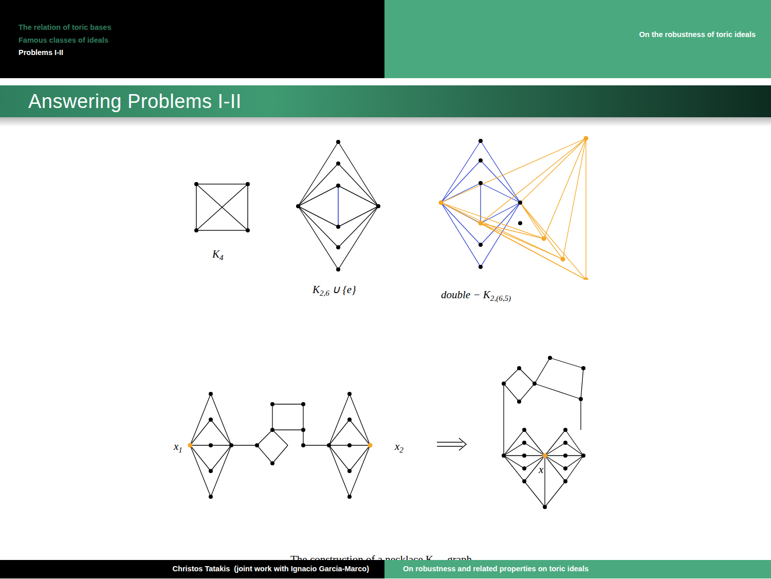Contents
Introduction to the toric bases
On the robustness of toric ideals
Generalized robust ideals and numerical semigroups
Furthermore research
Our inspiration for the proofs
The relation of toric bases
Famous classes of ideals
Problems I-II
Answering Problems I-II
K4
K2,6 ∪ {e}
double − K2,(6,5)
x1
x2
x
The construction of a necklace K2,4 graph
Christos Tatakis (joint work with Ignacio Garcia-Marco)
On robustness and related properties on toric ideals